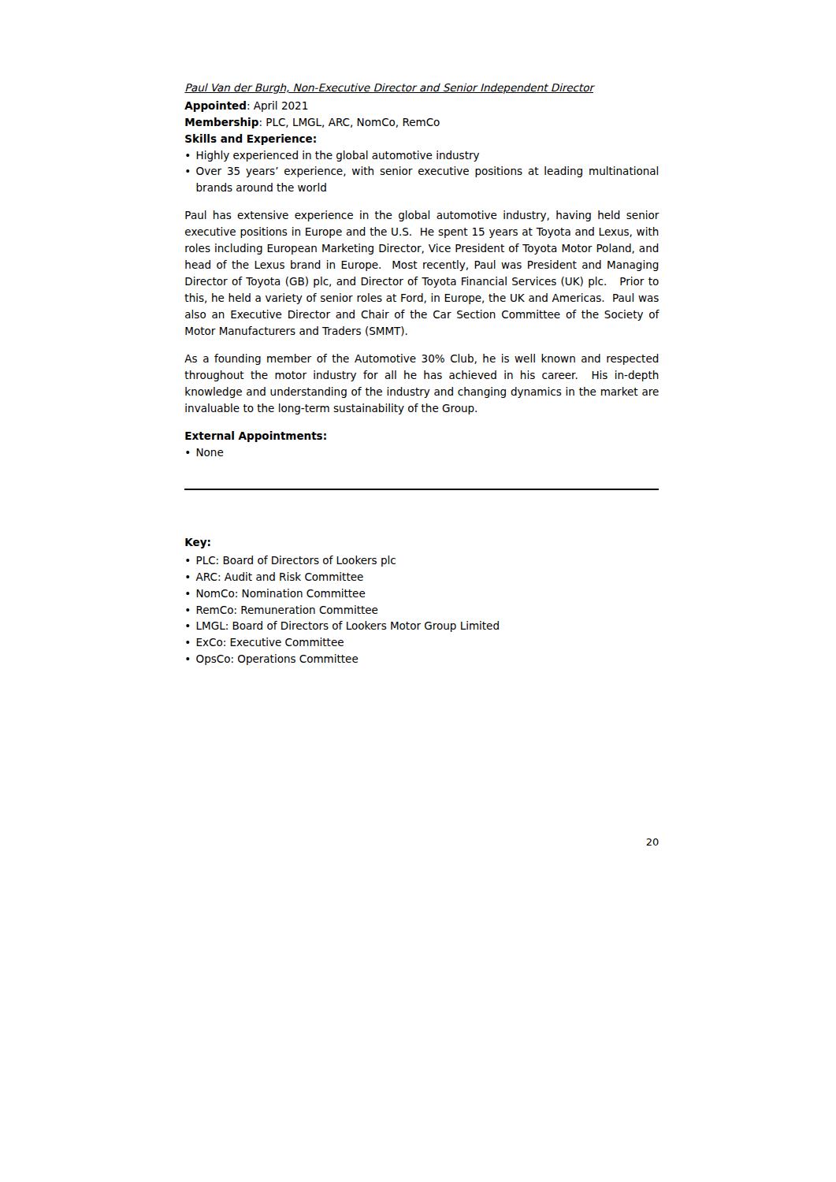Paul Van der Burgh, Non-Executive Director and Senior Independent Director
Appointed: April 2021
Membership: PLC, LMGL, ARC, NomCo, RemCo
Skills and Experience:
Highly experienced in the global automotive industry
Over 35 years’ experience, with senior executive positions at leading multinational brands around the world
Paul has extensive experience in the global automotive industry, having held senior executive positions in Europe and the U.S. He spent 15 years at Toyota and Lexus, with roles including European Marketing Director, Vice President of Toyota Motor Poland, and head of the Lexus brand in Europe. Most recently, Paul was President and Managing Director of Toyota (GB) plc, and Director of Toyota Financial Services (UK) plc. Prior to this, he held a variety of senior roles at Ford, in Europe, the UK and Americas. Paul was also an Executive Director and Chair of the Car Section Committee of the Society of Motor Manufacturers and Traders (SMMT).
As a founding member of the Automotive 30% Club, he is well known and respected throughout the motor industry for all he has achieved in his career. His in-depth knowledge and understanding of the industry and changing dynamics in the market are invaluable to the long-term sustainability of the Group.
External Appointments:
None
Key:
PLC: Board of Directors of Lookers plc
ARC: Audit and Risk Committee
NomCo: Nomination Committee
RemCo: Remuneration Committee
LMGL: Board of Directors of Lookers Motor Group Limited
ExCo: Executive Committee
OpsCo: Operations Committee
20